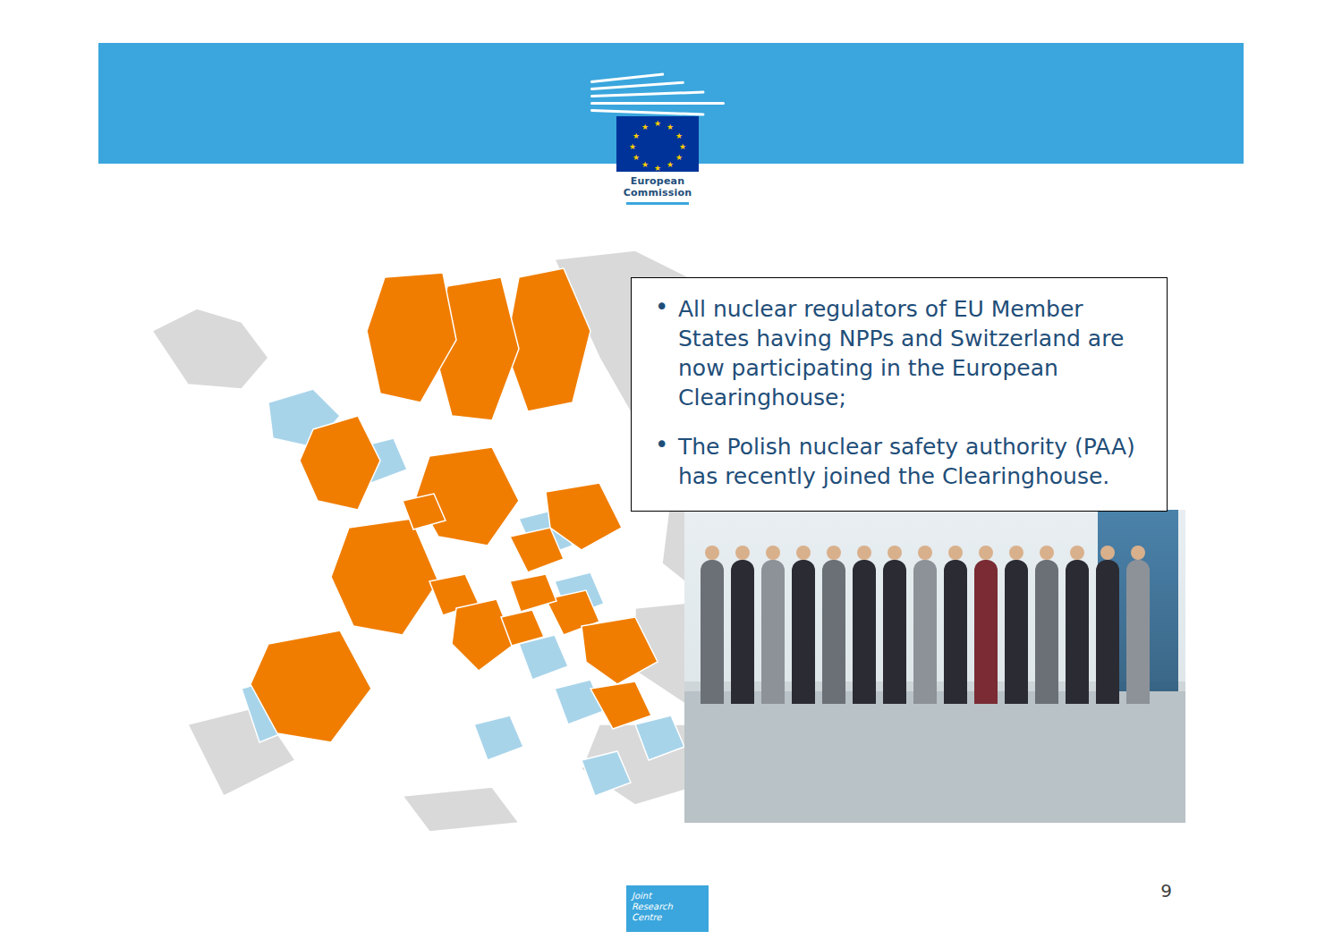★ ★ ★ ★ ★ ★ ★ ★ ★ ★ ★ ★
European
Commission
All nuclear regulators of EU Member States having NPPs and Switzerland are now participating in the European Clearinghouse;
The Polish nuclear safety authority (PAA) has recently joined the Clearinghouse.
Joint
Research
Centre
9